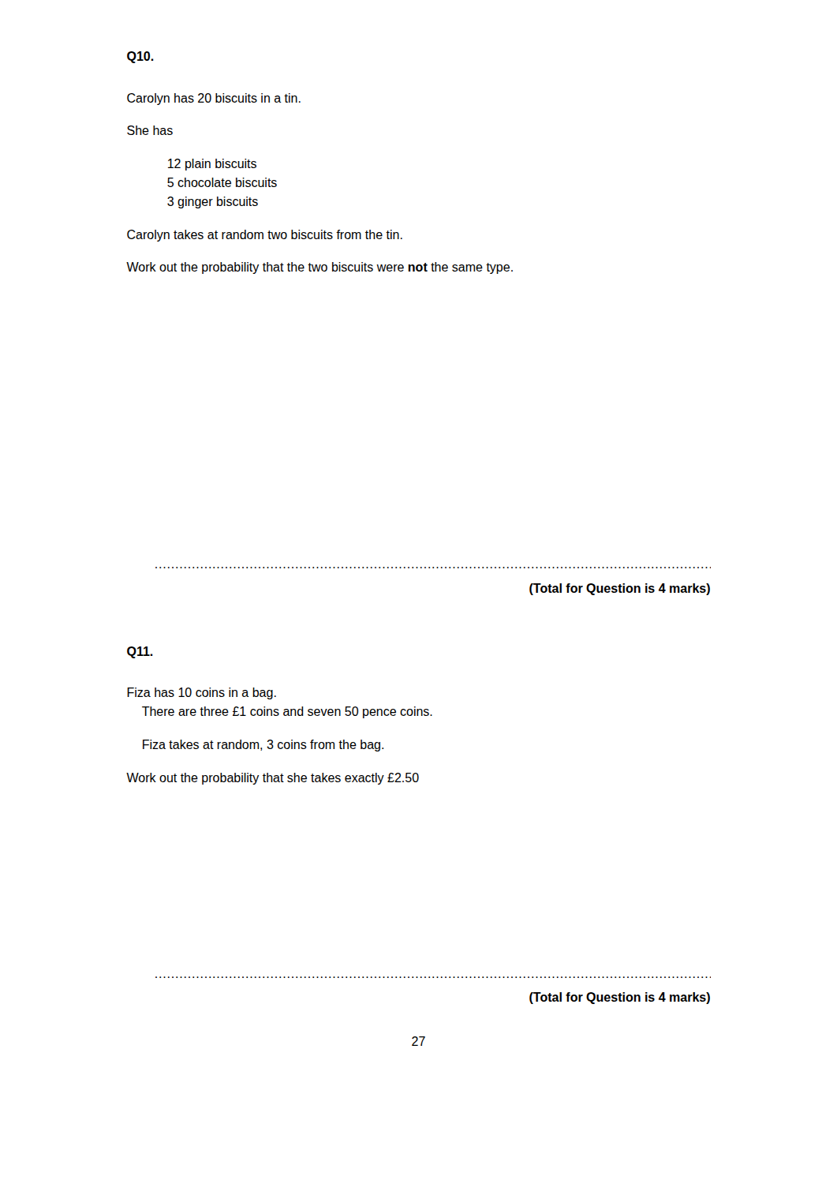Q10.
Carolyn has 20 biscuits in a tin.
She has
12 plain biscuits
5 chocolate biscuits
3 ginger biscuits
Carolyn takes at random two biscuits from the tin.
Work out the probability that the two biscuits were not the same type.
...........................................................................................................................................
(Total for Question is 4 marks)
Q11.
Fiza has 10 coins in a bag.
There are three £1 coins and seven 50 pence coins.
Fiza takes at random, 3 coins from the bag.
Work out the probability that she takes exactly £2.50
...........................................................................................................................................
(Total for Question is 4 marks)
27